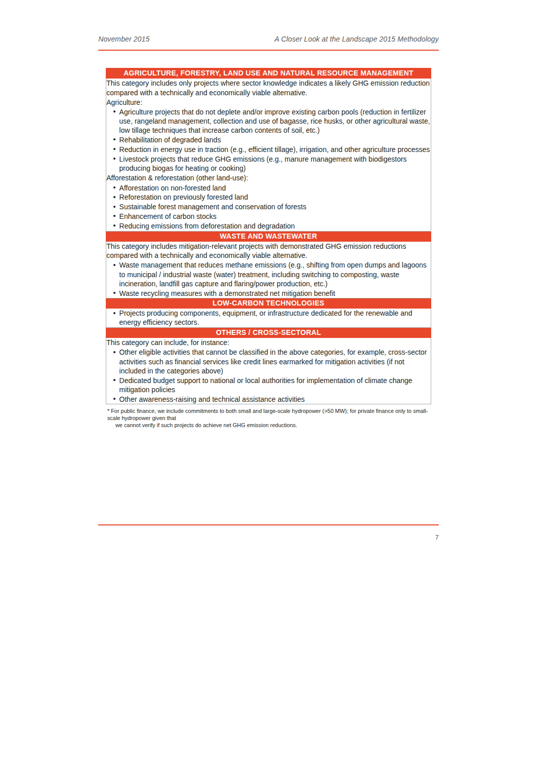November 2015
A Closer Look at the Landscape 2015 Methodology
| AGRICULTURE, FORESTRY, LAND USE AND NATURAL RESOURCE MANAGEMENT |
| This category includes only projects where sector knowledge indicates a likely GHG emission reduction compared with a technically and economically viable alternative. Agriculture: Agriculture projects that do not deplete and/or improve existing carbon pools (reduction in fertilizer use, rangeland management, collection and use of bagasse, rice husks, or other agricultural waste, low tillage techniques that increase carbon contents of soil, etc.) Rehabilitation of degraded lands Reduction in energy use in traction (e.g., efficient tillage), irrigation, and other agriculture processes Livestock projects that reduce GHG emissions (e.g., manure management with biodigestors producing biogas for heating or cooking) Afforestation & reforestation (other land-use): Afforestation on non-forested land Reforestation on previously forested land Sustainable forest management and conservation of forests Enhancement of carbon stocks Reducing emissions from deforestation and degradation |
| WASTE AND WASTEWATER |
| This category includes mitigation-relevant projects with demonstrated GHG emission reductions compared with a technically and economically viable alternative. Waste management that reduces methane emissions (e.g., shifting from open dumps and lagoons to municipal / industrial waste (water) treatment, including switching to composting, waste incineration, landfill gas capture and flaring/power production, etc.) Waste recycling measures with a demonstrated net mitigation benefit |
| LOW-CARBON TECHNOLOGIES |
| Projects producing components, equipment, or infrastructure dedicated for the renewable and energy efficiency sectors. |
| OTHERS / CROSS-SECTORAL |
| This category can include, for instance: Other eligible activities that cannot be classified in the above categories, for example, cross-sector activities such as financial services like credit lines earmarked for mitigation activities (if not included in the categories above) Dedicated budget support to national or local authorities for implementation of climate change mitigation policies Other awareness-raising and technical assistance activities |
* For public finance, we include commitments to both small and large-scale hydropower (>50 MW); for private finance only to small-scale hydropower given that we cannot verify if such projects do achieve net GHG emission reductions.
7